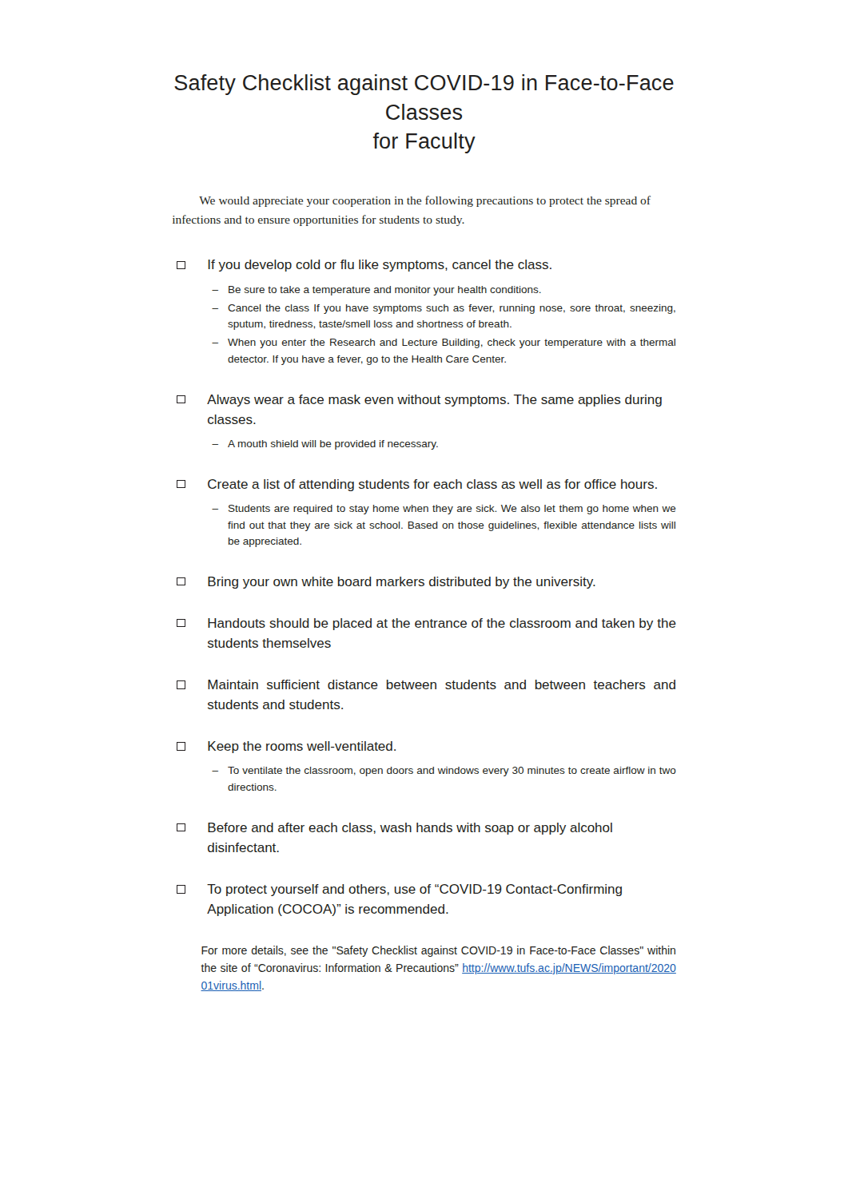Safety Checklist against COVID-19 in Face-to-Face Classes
for Faculty
We would appreciate your cooperation in the following precautions to protect the spread of infections and to ensure opportunities for students to study.
If you develop cold or flu like symptoms, cancel the class.
Be sure to take a temperature and monitor your health conditions.
Cancel the class If you have symptoms such as fever, running nose, sore throat, sneezing, sputum, tiredness, taste/smell loss and shortness of breath.
When you enter the Research and Lecture Building, check your temperature with a thermal detector. If you have a fever, go to the Health Care Center.
Always wear a face mask even without symptoms. The same applies during classes.
A mouth shield will be provided if necessary.
Create a list of attending students for each class as well as for office hours.
Students are required to stay home when they are sick. We also let them go home when we find out that they are sick at school. Based on those guidelines, flexible attendance lists will be appreciated.
Bring your own white board markers distributed by the university.
Handouts should be placed at the entrance of the classroom and taken by the students themselves
Maintain sufficient distance between students and between teachers and students and students.
Keep the rooms well-ventilated.
To ventilate the classroom, open doors and windows every 30 minutes to create airflow in two directions.
Before and after each class, wash hands with soap or apply alcohol disinfectant.
To protect yourself and others, use of “COVID-19 Contact-Confirming Application (COCOA)” is recommended.
For more details, see the "Safety Checklist against COVID-19 in Face-to-Face Classes" within the site of “Coronavirus: Information & Precautions” http://www.tufs.ac.jp/NEWS/important/202001virus.html.